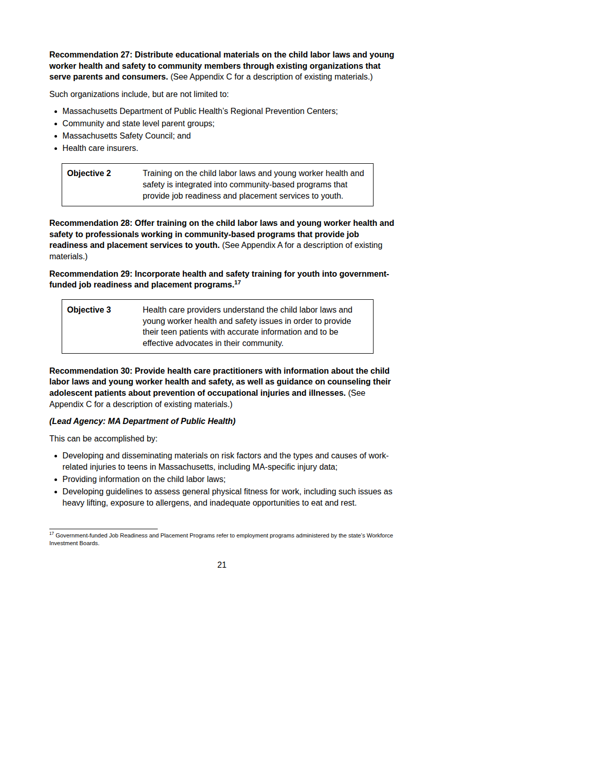Recommendation 27: Distribute educational materials on the child labor laws and young worker health and safety to community members through existing organizations that serve parents and consumers. (See Appendix C for a description of existing materials.)
Such organizations include, but are not limited to:
Massachusetts Department of Public Health’s Regional Prevention Centers;
Community and state level parent groups;
Massachusetts Safety Council; and
Health care insurers.
| Objective 2 | Training on the child labor laws and young worker health and safety is integrated into community-based programs that provide job readiness and placement services to youth. |
Recommendation 28: Offer training on the child labor laws and young worker health and safety to professionals working in community-based programs that provide job readiness and placement services to youth. (See Appendix A for a description of existing materials.)
Recommendation 29: Incorporate health and safety training for youth into government-funded job readiness and placement programs.17
| Objective 3 | Health care providers understand the child labor laws and young worker health and safety issues in order to provide their teen patients with accurate information and to be effective advocates in their community. |
Recommendation 30: Provide health care practitioners with information about the child labor laws and young worker health and safety, as well as guidance on counseling their adolescent patients about prevention of occupational injuries and illnesses. (See Appendix C for a description of existing materials.)
(Lead Agency: MA Department of Public Health)
This can be accomplished by:
Developing and disseminating materials on risk factors and the types and causes of work-related injuries to teens in Massachusetts, including MA-specific injury data;
Providing information on the child labor laws;
Developing guidelines to assess general physical fitness for work, including such issues as heavy lifting, exposure to allergens, and inadequate opportunities to eat and rest.
17 Government-funded Job Readiness and Placement Programs refer to employment programs administered by the state’s Workforce Investment Boards.
21